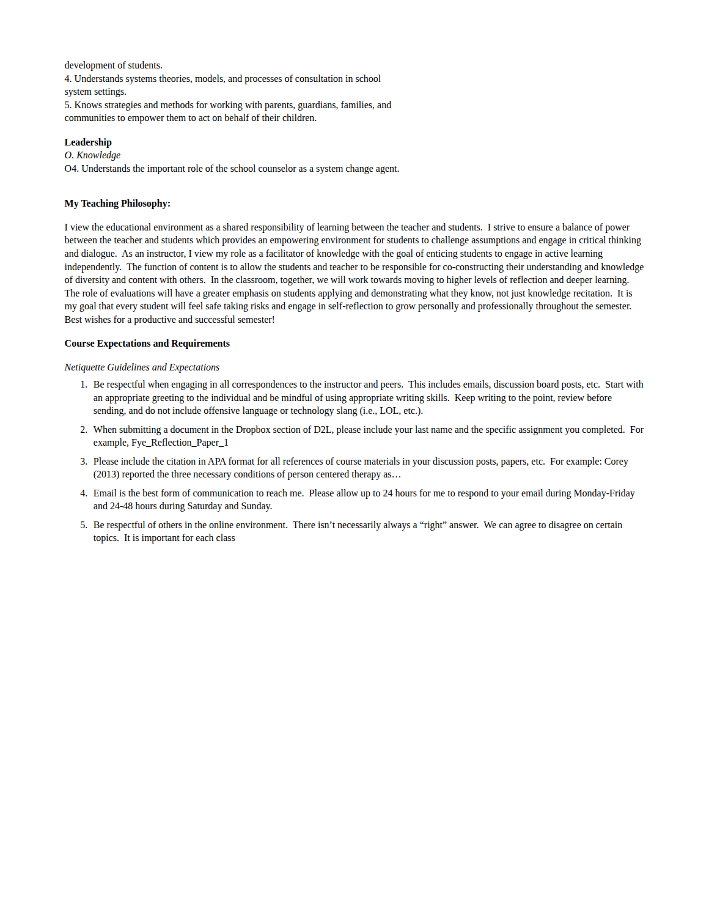development of students.
4. Understands systems theories, models, and processes of consultation in school
system settings.
5. Knows strategies and methods for working with parents, guardians, families, and
communities to empower them to act on behalf of their children.
Leadership
O. Knowledge
O4. Understands the important role of the school counselor as a system change agent.
My Teaching Philosophy:
I view the educational environment as a shared responsibility of learning between the teacher and students. I strive to ensure a balance of power between the teacher and students which provides an empowering environment for students to challenge assumptions and engage in critical thinking and dialogue. As an instructor, I view my role as a facilitator of knowledge with the goal of enticing students to engage in active learning independently. The function of content is to allow the students and teacher to be responsible for co-constructing their understanding and knowledge of diversity and content with others. In the classroom, together, we will work towards moving to higher levels of reflection and deeper learning. The role of evaluations will have a greater emphasis on students applying and demonstrating what they know, not just knowledge recitation. It is my goal that every student will feel safe taking risks and engage in self-reflection to grow personally and professionally throughout the semester. Best wishes for a productive and successful semester!
Course Expectations and Requirements
Netiquette Guidelines and Expectations
Be respectful when engaging in all correspondences to the instructor and peers. This includes emails, discussion board posts, etc. Start with an appropriate greeting to the individual and be mindful of using appropriate writing skills. Keep writing to the point, review before sending, and do not include offensive language or technology slang (i.e., LOL, etc.).
When submitting a document in the Dropbox section of D2L, please include your last name and the specific assignment you completed. For example, Fye_Reflection_Paper_1
Please include the citation in APA format for all references of course materials in your discussion posts, papers, etc. For example: Corey (2013) reported the three necessary conditions of person centered therapy as…
Email is the best form of communication to reach me. Please allow up to 24 hours for me to respond to your email during Monday-Friday and 24-48 hours during Saturday and Sunday.
Be respectful of others in the online environment. There isn’t necessarily always a “right” answer. We can agree to disagree on certain topics. It is important for each class